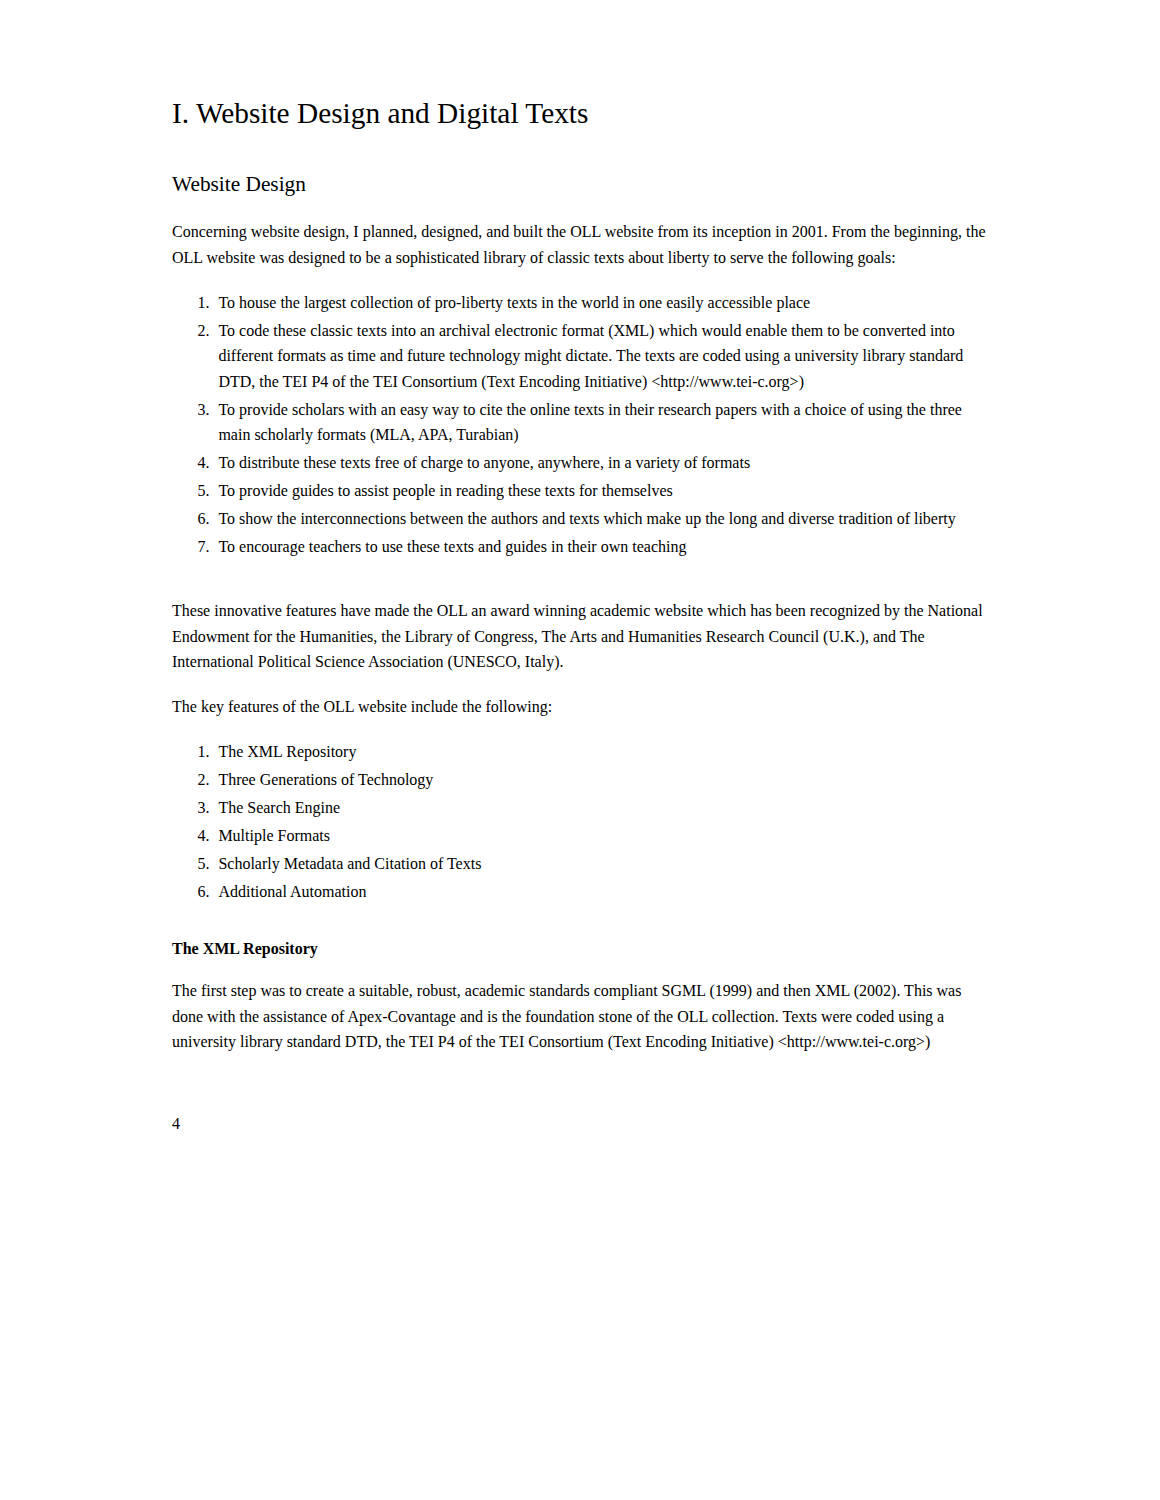I. Website Design and Digital Texts
Website Design
Concerning website design, I planned, designed, and built the OLL website from its inception in 2001. From the beginning, the OLL website was designed to be a sophisticated library of classic texts about liberty to serve the following goals:
To house the largest collection of pro-liberty texts in the world in one easily accessible place
To code these classic texts into an archival electronic format (XML) which would enable them to be converted into different formats as time and future technology might dictate. The texts are coded using a university library standard DTD, the TEI P4 of the TEI Consortium (Text Encoding Initiative) <http://www.tei-c.org>)
To provide scholars with an easy way to cite the online texts in their research papers with a choice of using the three main scholarly formats (MLA, APA, Turabian)
To distribute these texts free of charge to anyone, anywhere, in a variety of formats
To provide guides to assist people in reading these texts for themselves
To show the interconnections between the authors and texts which make up the long and diverse tradition of liberty
To encourage teachers to use these texts and guides in their own teaching
These innovative features have made the OLL an award winning academic website which has been recognized by the National Endowment for the Humanities, the Library of Congress, The Arts and Humanities Research Council (U.K.), and The International Political Science Association (UNESCO, Italy).
The key features of the OLL website include the following:
The XML Repository
Three Generations of Technology
The Search Engine
Multiple Formats
Scholarly Metadata and Citation of Texts
Additional Automation
The XML Repository
The first step was to create a suitable, robust, academic standards compliant SGML (1999) and then XML (2002). This was done with the assistance of Apex-Covantage and is the foundation stone of the OLL collection. Texts were coded using a university library standard DTD, the TEI P4 of the TEI Consortium (Text Encoding Initiative) <http://www.tei-c.org>)
4